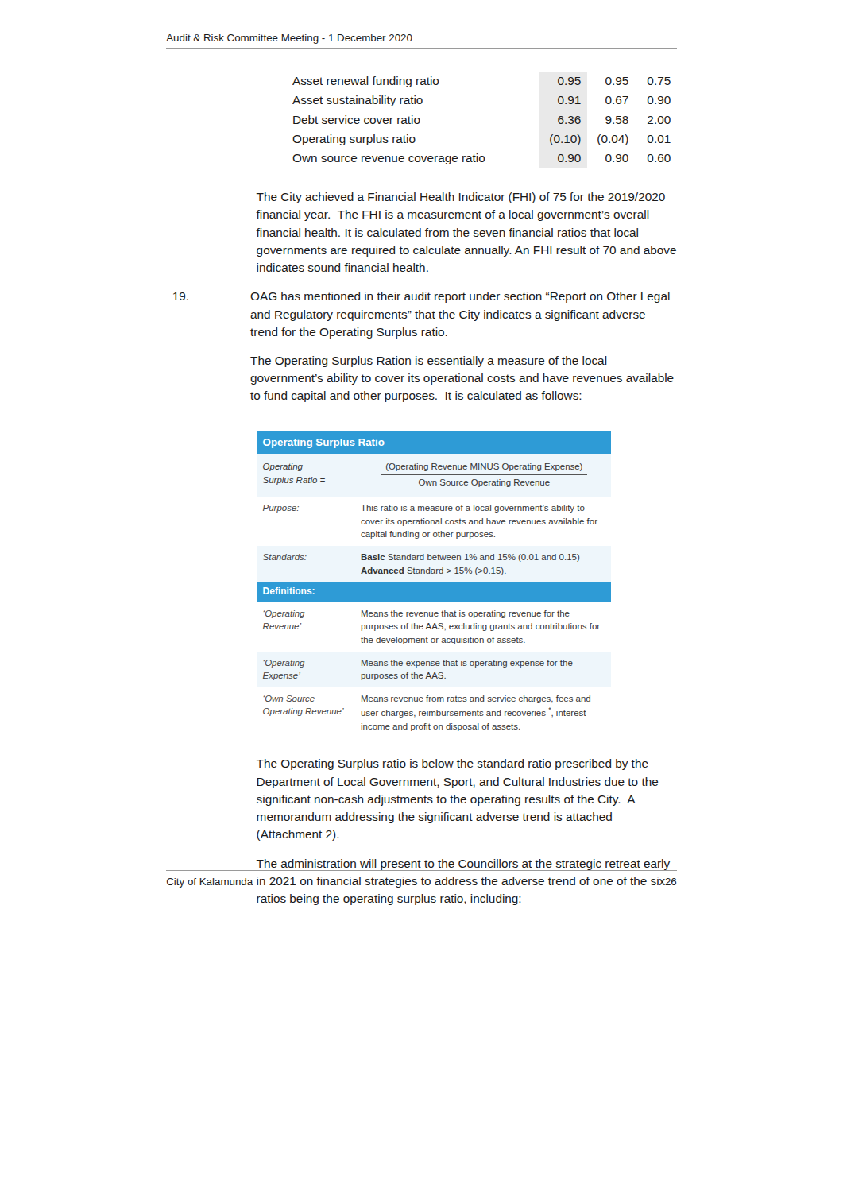Audit & Risk Committee Meeting - 1 December 2020
| Asset renewal funding ratio | 0.95 | 0.95 | 0.75 |
| Asset sustainability ratio | 0.91 | 0.67 | 0.90 |
| Debt service cover ratio | 6.36 | 9.58 | 2.00 |
| Operating surplus ratio | (0.10) | (0.04) | 0.01 |
| Own source revenue coverage ratio | 0.90 | 0.90 | 0.60 |
The City achieved a Financial Health Indicator (FHI) of 75 for the 2019/2020 financial year. The FHI is a measurement of a local government’s overall financial health. It is calculated from the seven financial ratios that local governments are required to calculate annually. An FHI result of 70 and above indicates sound financial health.
19.
OAG has mentioned in their audit report under section “Report on Other Legal and Regulatory requirements” that the City indicates a significant adverse trend for the Operating Surplus ratio.
The Operating Surplus Ration is essentially a measure of the local government’s ability to cover its operational costs and have revenues available to fund capital and other purposes. It is calculated as follows:
| Operating Surplus Ratio |
| Operating Surplus Ratio = | (Operating Revenue MINUS Operating Expense) Own Source Operating Revenue |
| Purpose: | This ratio is a measure of a local government’s ability to cover its operational costs and have revenues available for capital funding or other purposes. |
| Standards: | Basic Standard between 1% and 15% (0.01 and 0.15) Advanced Standard > 15% (>0.15). |
| Definitions: |
| ‘Operating Revenue’ | Means the revenue that is operating revenue for the purposes of the AAS, excluding grants and contributions for the development or acquisition of assets. |
| ‘Operating Expense’ | Means the expense that is operating expense for the purposes of the AAS. |
| ‘Own Source Operating Revenue’ | Means revenue from rates and service charges, fees and user charges, reimbursements and recoveries * , interest income and profit on disposal of assets. |
The Operating Surplus ratio is below the standard ratio prescribed by the Department of Local Government, Sport, and Cultural Industries due to the significant non-cash adjustments to the operating results of the City. A memorandum addressing the significant adverse trend is attached (Attachment 2).
The administration will present to the Councillors at the strategic retreat early in 2021 on financial strategies to address the adverse trend of one of the six ratios being the operating surplus ratio, including:
City of Kalamunda 26